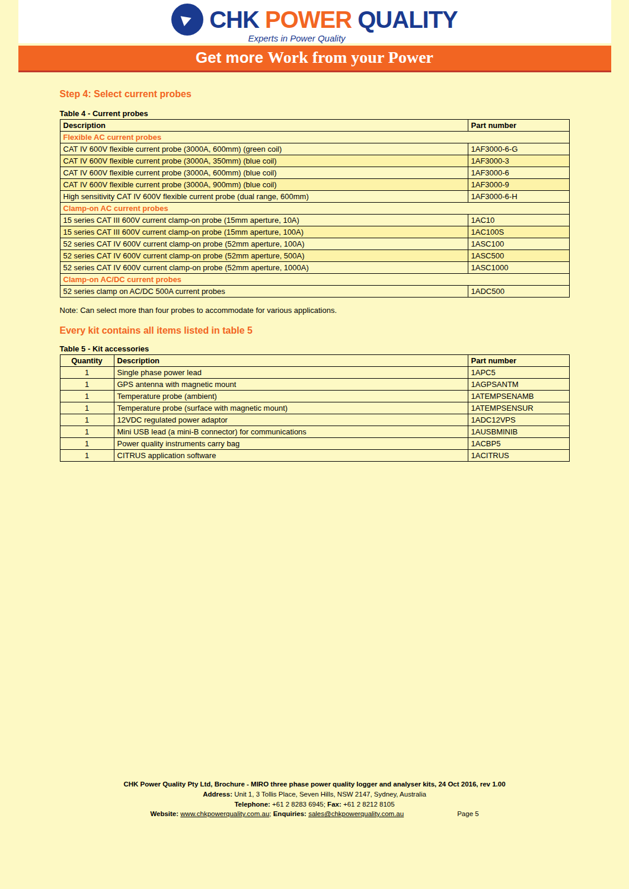CHK POWER QUALITY
Experts in Power Quality
Get more Work from your Power
Step 4: Select current probes
Table 4 - Current probes
| Description | Part number |
| --- | --- |
| Flexible AC current probes |
| CAT IV 600V flexible current probe (3000A, 600mm) (green coil) | 1AF3000-6-G |
| CAT IV 600V flexible current probe (3000A, 350mm) (blue coil) | 1AF3000-3 |
| CAT IV 600V flexible current probe (3000A, 600mm) (blue coil) | 1AF3000-6 |
| CAT IV 600V flexible current probe (3000A, 900mm) (blue coil) | 1AF3000-9 |
| High sensitivity CAT IV 600V flexible current probe (dual range, 600mm) | 1AF3000-6-H |
| Clamp-on AC current probes |
| 15 series CAT III 600V current clamp-on probe (15mm aperture, 10A) | 1AC10 |
| 15 series CAT III 600V current clamp-on probe (15mm aperture, 100A) | 1AC100S |
| 52 series CAT IV 600V current clamp-on probe (52mm aperture, 100A) | 1ASC100 |
| 52 series CAT IV 600V current clamp-on probe (52mm aperture, 500A) | 1ASC500 |
| 52 series CAT IV 600V current clamp-on probe (52mm aperture, 1000A) | 1ASC1000 |
| Clamp-on AC/DC current probes |
| 52 series clamp on AC/DC 500A current probes | 1ADC500 |
Note: Can select more than four probes to accommodate for various applications.
Every kit contains all items listed in table 5
Table 5 - Kit accessories
| Quantity | Description | Part number |
| --- | --- | --- |
| 1 | Single phase power lead | 1APC5 |
| 1 | GPS antenna with magnetic mount | 1AGPSANTM |
| 1 | Temperature probe (ambient) | 1ATEMPSENAMB |
| 1 | Temperature probe (surface with magnetic mount) | 1ATEMPSENSUR |
| 1 | 12VDC regulated power adaptor | 1ADC12VPS |
| 1 | Mini USB lead (a mini-B connector) for communications | 1AUSBMINIB |
| 1 | Power quality instruments carry bag | 1ACBP5 |
| 1 | CITRUS application software | 1ACITRUS |
CHK Power Quality Pty Ltd, Brochure - MIRO three phase power quality logger and analyser kits, 24 Oct 2016, rev 1.00
Address: Unit 1, 3 Tollis Place, Seven Hills, NSW 2147, Sydney, Australia
Telephone: +61 2 8283 6945; Fax: +61 2 8212 8105
Website: www.chkpowerquality.com.au; Enquiries: sales@chkpowerquality.com.au Page 5